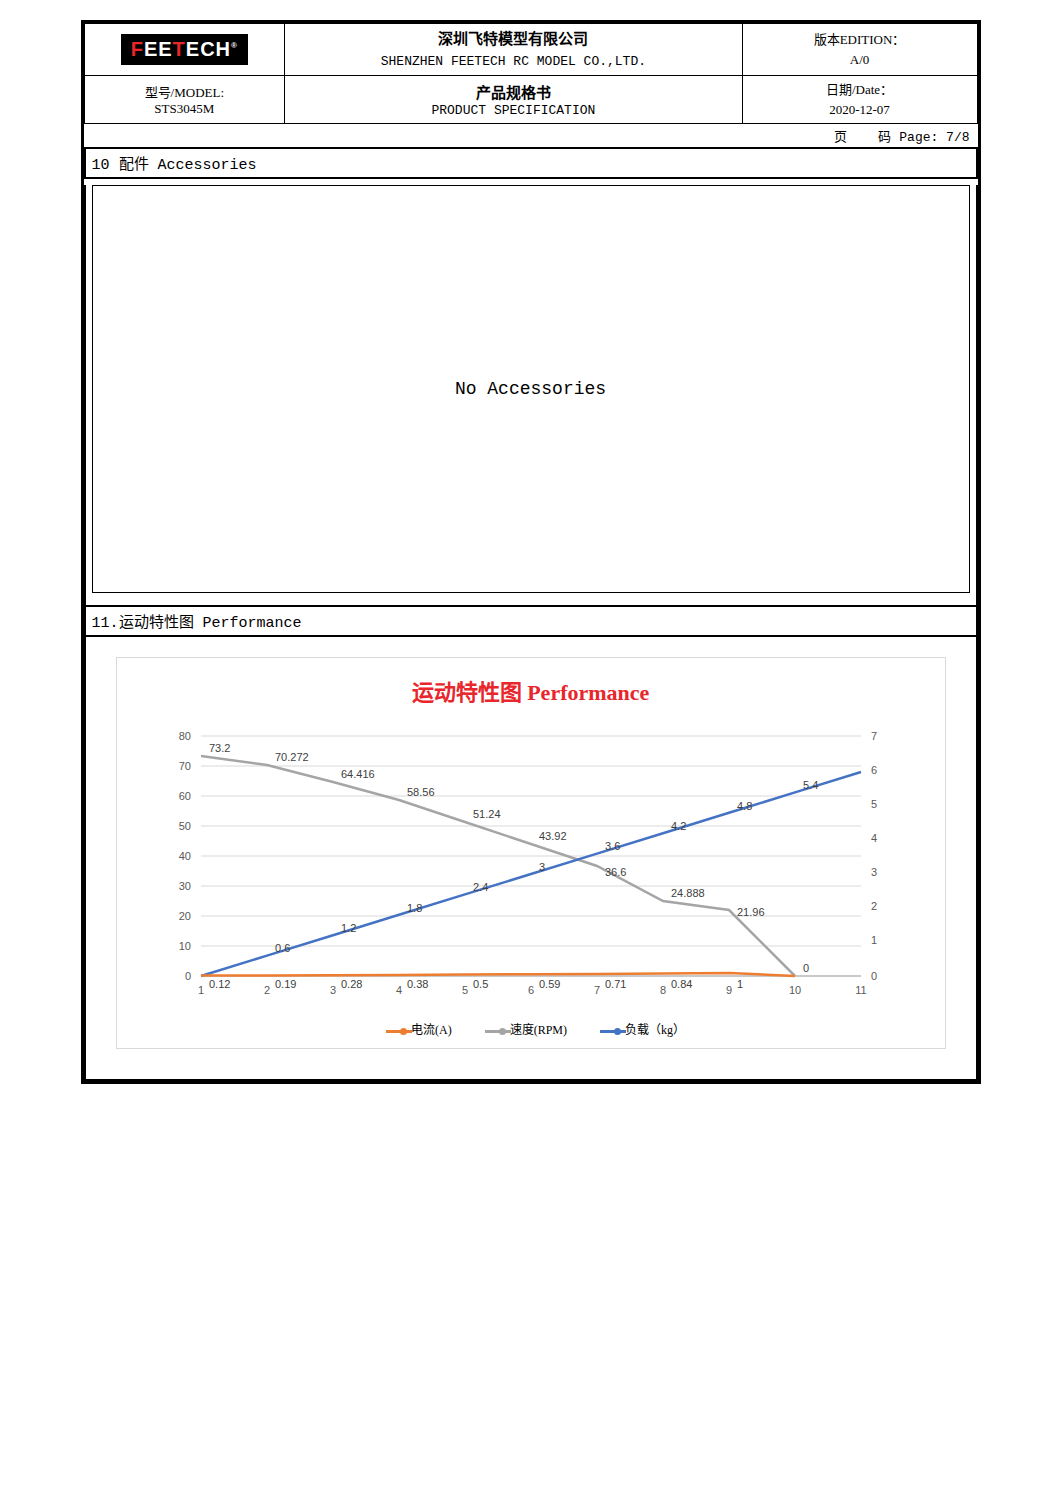| F EE T ECH ® | 深圳飞特模型有限公司 SHENZHEN FEETECH RC MODEL CO.,LTD. | 版本EDITION： A/0 |
| 型号/MODEL: STS3045M | 产品规格书 PRODUCT SPECIFICATION | 日期/Date： 2020-12-07 |
页 码 Page: 7/8
10 配件 Accessories
No Accessories
11.运动特性图 Performance
运动特性图 Performance
80 70 60 50 40 30 20 10 0 7 6 5 4 3 2 1 0 1 2 3 4 5 6 7 8 9 10 11 73.2 70.272 64.416 58.56 51.24 43.92 36.6 24.888 21.96 0 0.6 1.2 1.8 2.4 3 3.6 4.2 4.8 5.4 0.12 0.19 0.28 0.38 0.5 0.59 0.71 0.84 1
电流(A) 速度(RPM) 负载（kg）